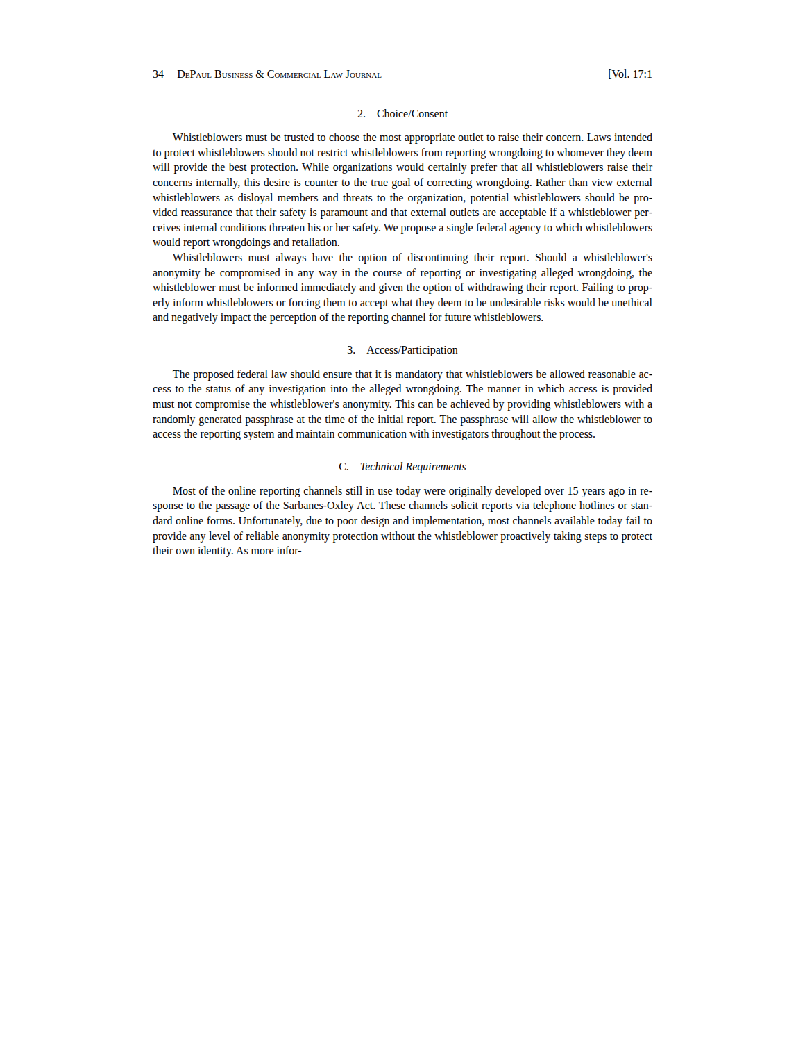34 DePaul Business & Commercial Law Journal [Vol. 17:1
2. Choice/Consent
Whistleblowers must be trusted to choose the most appropriate outlet to raise their concern. Laws intended to protect whistleblowers should not restrict whistleblowers from reporting wrongdoing to whomever they deem will provide the best protection. While organizations would certainly prefer that all whistleblowers raise their concerns internally, this desire is counter to the true goal of correcting wrongdoing. Rather than view external whistleblowers as disloyal members and threats to the organization, potential whistleblowers should be provided reassurance that their safety is paramount and that external outlets are acceptable if a whistleblower perceives internal conditions threaten his or her safety. We propose a single federal agency to which whistleblowers would report wrongdoings and retaliation.
Whistleblowers must always have the option of discontinuing their report. Should a whistleblower's anonymity be compromised in any way in the course of reporting or investigating alleged wrongdoing, the whistleblower must be informed immediately and given the option of withdrawing their report. Failing to properly inform whistleblowers or forcing them to accept what they deem to be undesirable risks would be unethical and negatively impact the perception of the reporting channel for future whistleblowers.
3. Access/Participation
The proposed federal law should ensure that it is mandatory that whistleblowers be allowed reasonable access to the status of any investigation into the alleged wrongdoing. The manner in which access is provided must not compromise the whistleblower's anonymity. This can be achieved by providing whistleblowers with a randomly generated passphrase at the time of the initial report. The passphrase will allow the whistleblower to access the reporting system and maintain communication with investigators throughout the process.
C. Technical Requirements
Most of the online reporting channels still in use today were originally developed over 15 years ago in response to the passage of the Sarbanes-Oxley Act. These channels solicit reports via telephone hotlines or standard online forms. Unfortunately, due to poor design and implementation, most channels available today fail to provide any level of reliable anonymity protection without the whistleblower proactively taking steps to protect their own identity. As more infor-